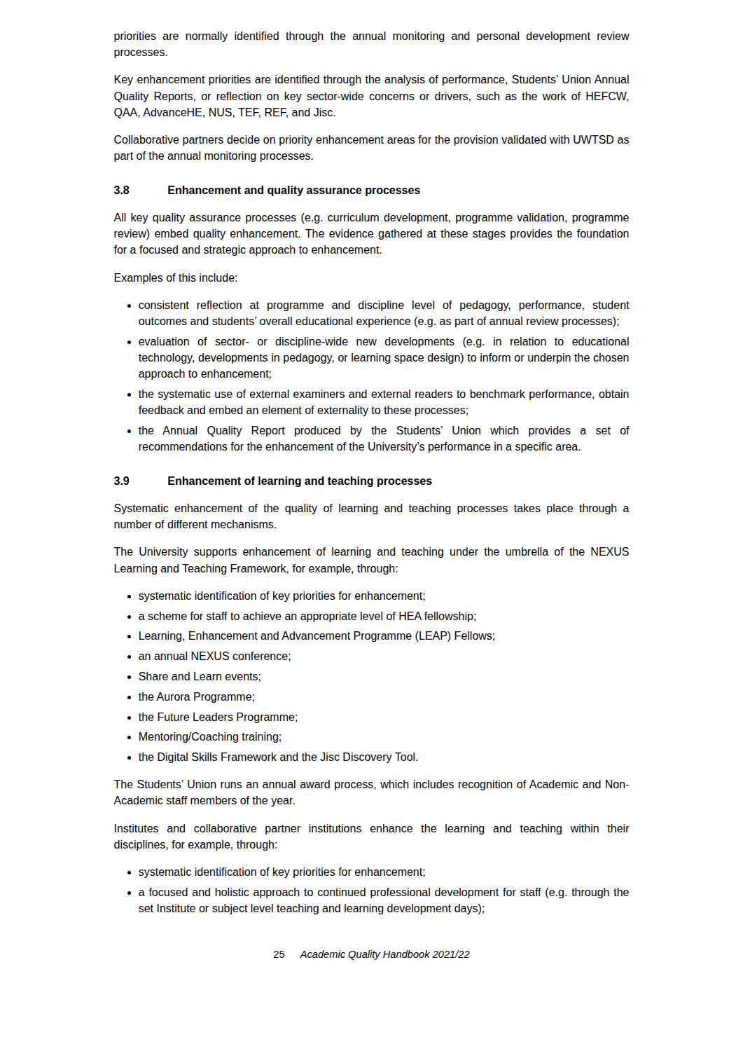priorities are normally identified through the annual monitoring and personal development review processes.
Key enhancement priorities are identified through the analysis of performance, Students’ Union Annual Quality Reports, or reflection on key sector-wide concerns or drivers, such as the work of HEFCW, QAA, AdvanceHE, NUS, TEF, REF, and Jisc.
Collaborative partners decide on priority enhancement areas for the provision validated with UWTSD as part of the annual monitoring processes.
3.8 Enhancement and quality assurance processes
All key quality assurance processes (e.g. curriculum development, programme validation, programme review) embed quality enhancement. The evidence gathered at these stages provides the foundation for a focused and strategic approach to enhancement.
Examples of this include:
consistent reflection at programme and discipline level of pedagogy, performance, student outcomes and students’ overall educational experience (e.g. as part of annual review processes);
evaluation of sector- or discipline-wide new developments (e.g. in relation to educational technology, developments in pedagogy, or learning space design) to inform or underpin the chosen approach to enhancement;
the systematic use of external examiners and external readers to benchmark performance, obtain feedback and embed an element of externality to these processes;
the Annual Quality Report produced by the Students’ Union which provides a set of recommendations for the enhancement of the University’s performance in a specific area.
3.9 Enhancement of learning and teaching processes
Systematic enhancement of the quality of learning and teaching processes takes place through a number of different mechanisms.
The University supports enhancement of learning and teaching under the umbrella of the NEXUS Learning and Teaching Framework, for example, through:
systematic identification of key priorities for enhancement;
a scheme for staff to achieve an appropriate level of HEA fellowship;
Learning, Enhancement and Advancement Programme (LEAP) Fellows;
an annual NEXUS conference;
Share and Learn events;
the Aurora Programme;
the Future Leaders Programme;
Mentoring/Coaching training;
the Digital Skills Framework and the Jisc Discovery Tool.
The Students’ Union runs an annual award process, which includes recognition of Academic and Non-Academic staff members of the year.
Institutes and collaborative partner institutions enhance the learning and teaching within their disciplines, for example, through:
systematic identification of key priorities for enhancement;
a focused and holistic approach to continued professional development for staff (e.g. through the set Institute or subject level teaching and learning development days);
25 Academic Quality Handbook 2021/22